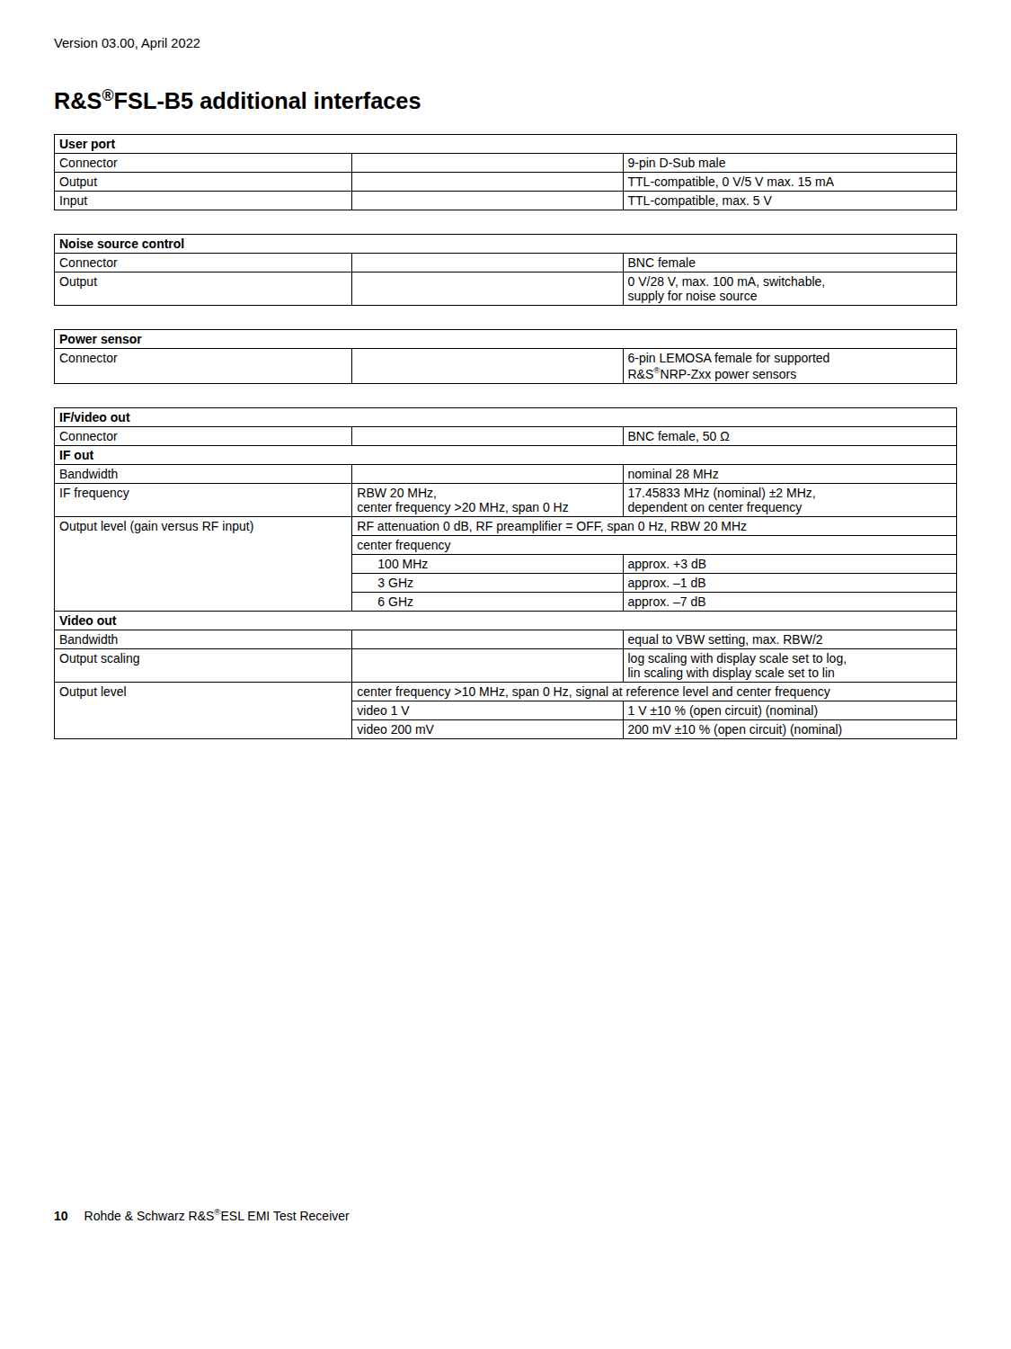Version 03.00, April 2022
R&S®FSL-B5 additional interfaces
| User port | | |
| Connector | | 9-pin D-Sub male |
| Output | | TTL-compatible, 0 V/5 V max. 15 mA |
| Input | | TTL-compatible, max. 5 V |
| Noise source control | | |
| Connector | | BNC female |
| Output | | 0 V/28 V, max. 100 mA, switchable, supply for noise source |
| Power sensor | | |
| Connector | | 6-pin LEMOSA female for supported R&S ® NRP-Zxx power sensors |
| IF/video out | | |
| Connector | | BNC female, 50 Ω |
| IF out | | |
| Bandwidth | | nominal 28 MHz |
| IF frequency | RBW 20 MHz, center frequency >20 MHz, span 0 Hz | 17.45833 MHz (nominal) ±2 MHz, dependent on center frequency |
| Output level (gain versus RF input) | RF attenuation 0 dB, RF preamplifier = OFF, span 0 Hz, RBW 20 MHz |
| center frequency |
| 100 MHz | approx. +3 dB |
| 3 GHz | approx. –1 dB |
| 6 GHz | approx. –7 dB |
| Video out | | |
| Bandwidth | | equal to VBW setting, max. RBW/2 |
| Output scaling | | log scaling with display scale set to log, lin scaling with display scale set to lin |
| Output level | center frequency >10 MHz, span 0 Hz, signal at reference level and center frequency |
| video 1 V | 1 V ±10 % (open circuit) (nominal) |
| video 200 mV | 200 mV ±10 % (open circuit) (nominal) |
10 Rohde & Schwarz R&S®ESL EMI Test Receiver